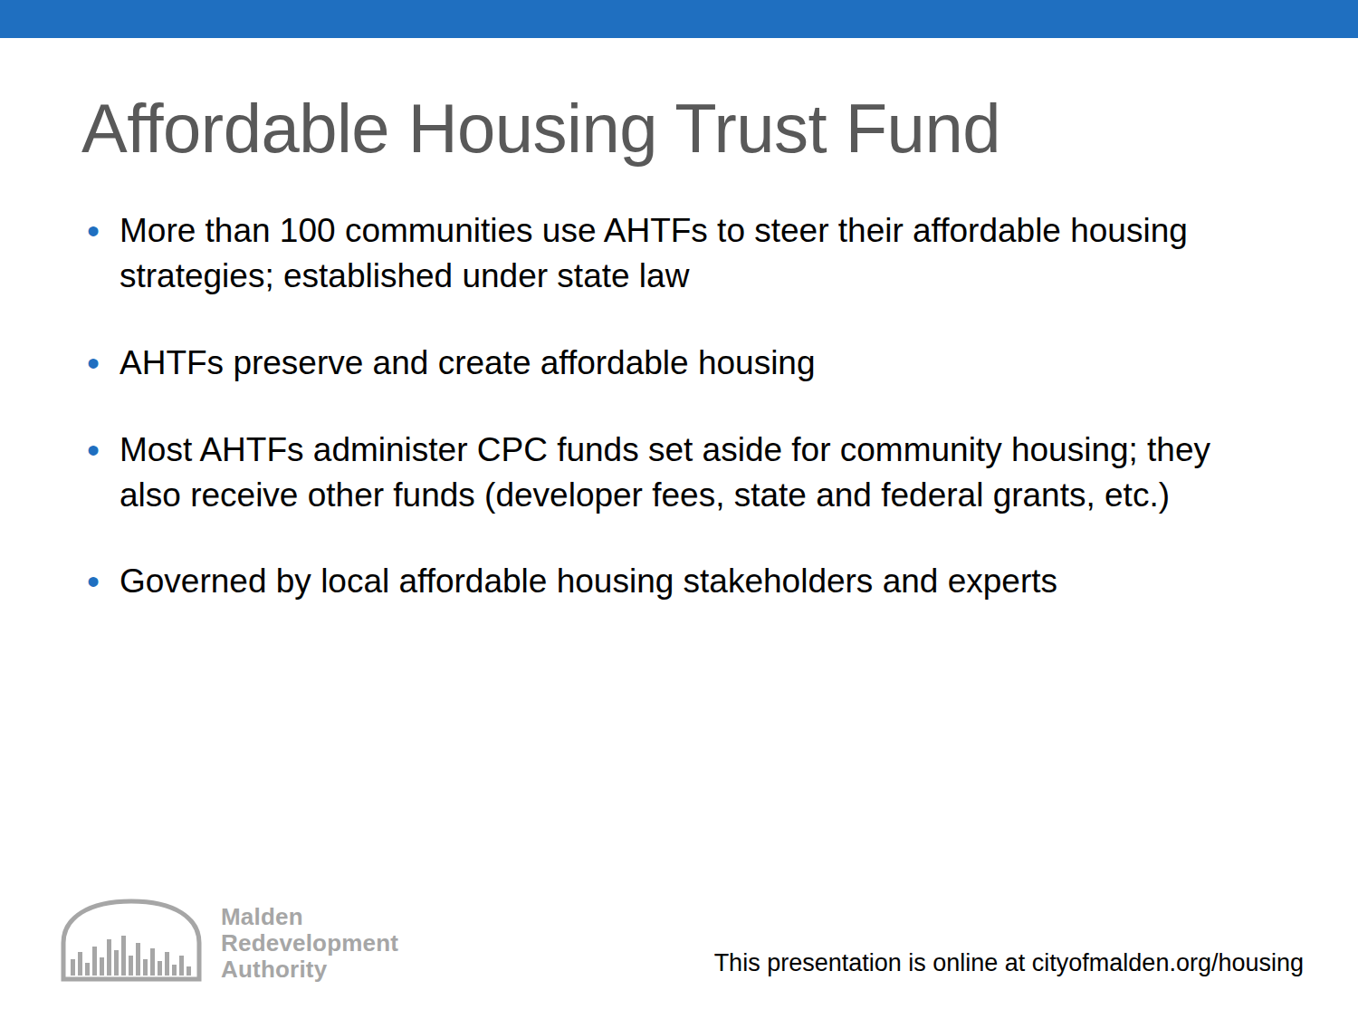Affordable Housing Trust Fund
More than 100 communities use AHTFs to steer their affordable housing strategies; established under state law
AHTFs preserve and create affordable housing
Most AHTFs administer CPC funds set aside for community housing; they also receive other funds (developer fees, state and federal grants, etc.)
Governed by local affordable housing stakeholders and experts
Malden
Redevelopment
Authority
This presentation is online at cityofmalden.org/housing